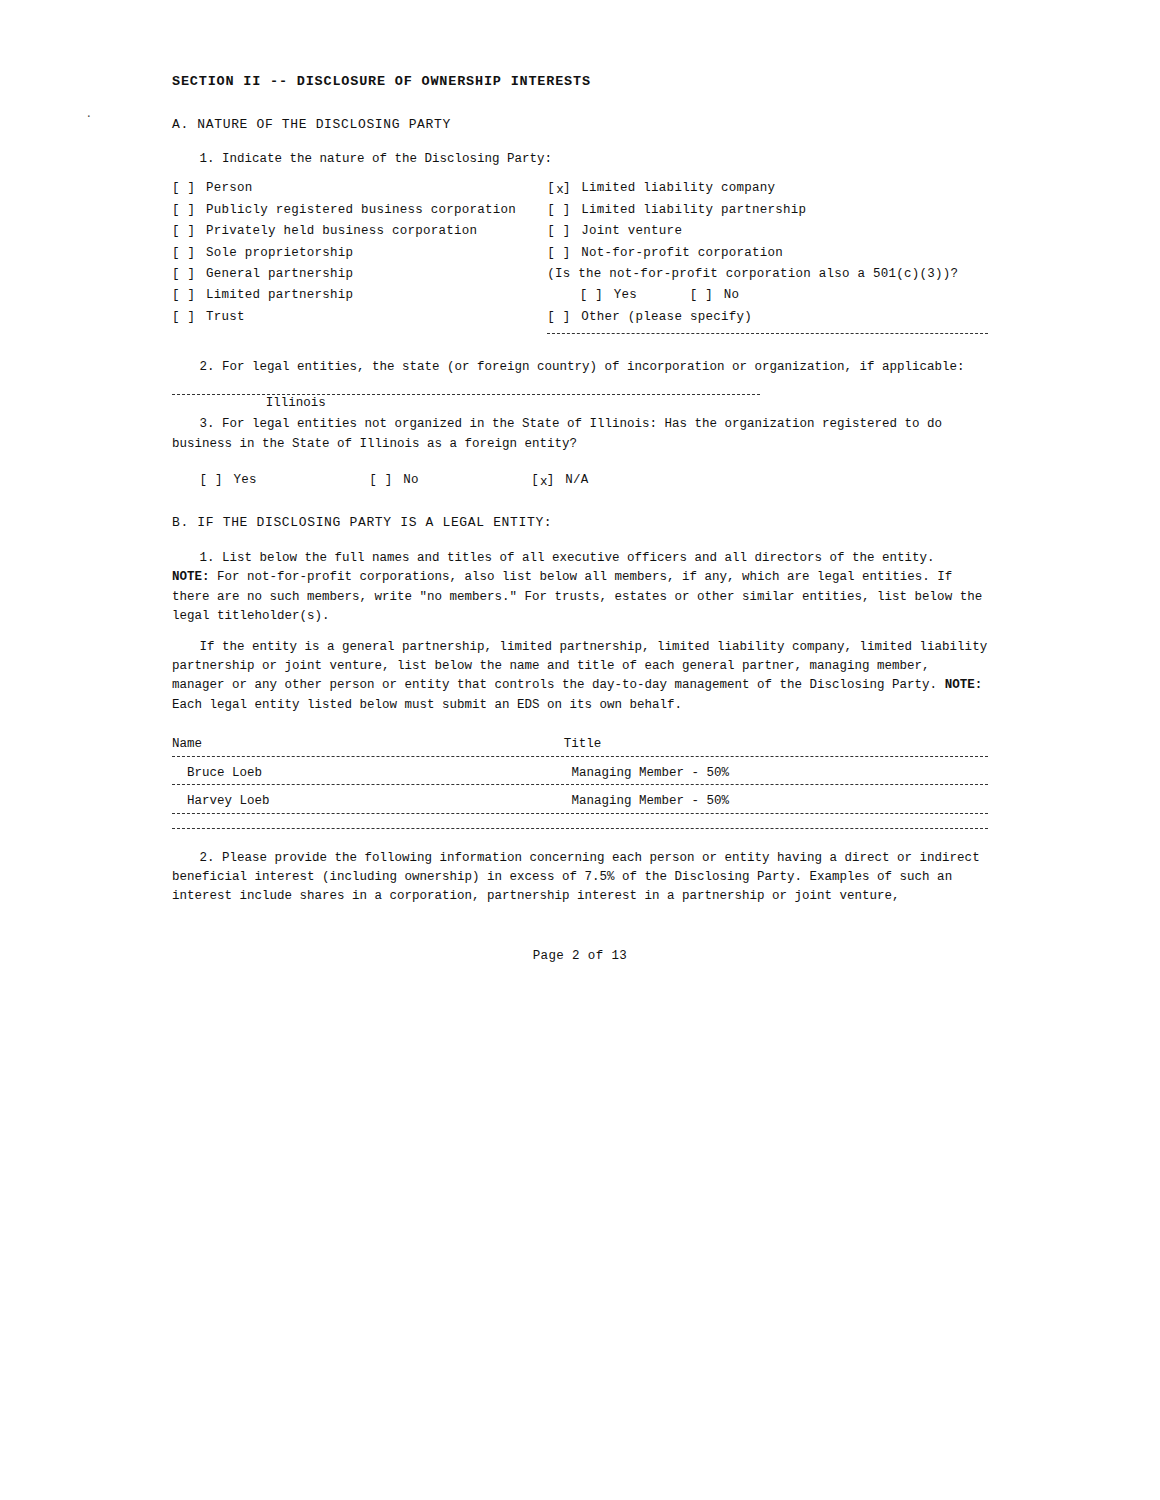.
SECTION II -- DISCLOSURE OF OWNERSHIP INTERESTS
A. NATURE OF THE DISCLOSING PARTY
1. Indicate the nature of the Disclosing Party:
| [ ] Person | [ x ] Limited liability company |
| [ ] Publicly registered business corporation | [ ] Limited liability partnership |
| [ ] Privately held business corporation | [ ] Joint venture |
| [ ] Sole proprietorship | [ ] Not-for-profit corporation |
| [ ] General partnership | (Is the not-for-profit corporation also a 501(c)(3))? |
| [ ] Limited partnership | [ ] Yes [ ] No |
| [ ] Trust | [ ] Other (please specify) |
2. For legal entities, the state (or foreign country) of incorporation or organization, if applicable:
Illinois
3. For legal entities not organized in the State of Illinois: Has the organization registered to do
business in the State of Illinois as a foreign entity?
[ ] Yes [ ] No [x] N/A
B. IF THE DISCLOSING PARTY IS A LEGAL ENTITY:
1. List below the full names and titles of all executive officers and all directors of the entity.
NOTE: For not-for-profit corporations, also list below all members, if any, which are legal entities. If there are no such members, write "no members." For trusts, estates or other similar entities, list below the legal titleholder(s).
If the entity is a general partnership, limited partnership, limited liability company, limited liability partnership or joint venture, list below the name and title of each general partner, managing member, manager or any other person or entity that controls the day-to-day management of the Disclosing Party. NOTE: Each legal entity listed below must submit an EDS on its own behalf.
Name
Title
Bruce Loeb
Managing Member - 50%
Harvey Loeb
Managing Member - 50%
2. Please provide the following information concerning each person or entity having a direct or indirect beneficial interest (including ownership) in excess of 7.5% of the Disclosing Party. Examples of such an interest include shares in a corporation, partnership interest in a partnership or joint venture,
Page 2 of 13